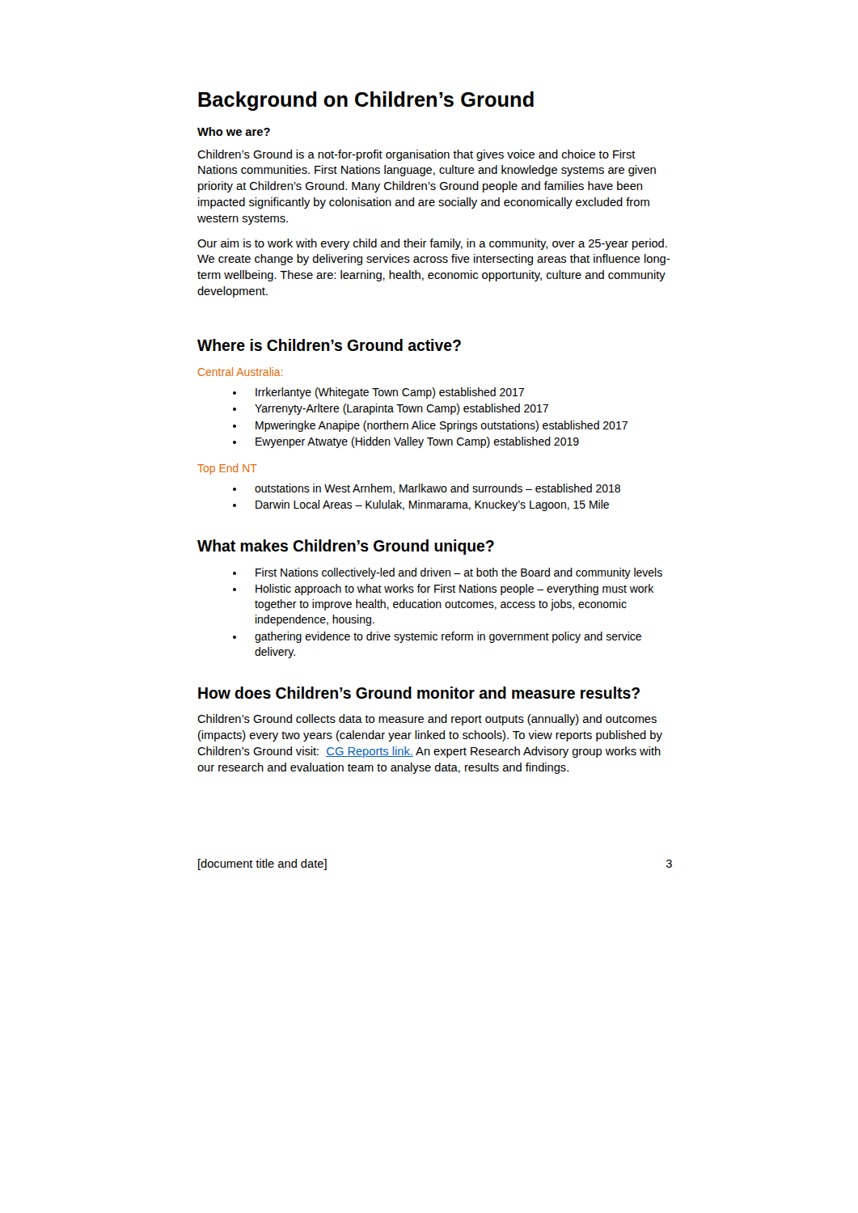Background on Children’s Ground
Who we are?
Children’s Ground is a not-for-profit organisation that gives voice and choice to First Nations communities. First Nations language, culture and knowledge systems are given priority at Children’s Ground. Many Children’s Ground people and families have been impacted significantly by colonisation and are socially and economically excluded from western systems.
Our aim is to work with every child and their family, in a community, over a 25-year period. We create change by delivering services across five intersecting areas that influence long-term wellbeing. These are: learning, health, economic opportunity, culture and community development.
Where is Children’s Ground active?
Central Australia:
Irrkerlantye (Whitegate Town Camp) established 2017
Yarrenyty-Arltere (Larapinta Town Camp) established 2017
Mpweringke Anapipe (northern Alice Springs outstations) established 2017
Ewyenper Atwatye (Hidden Valley Town Camp) established 2019
Top End NT
outstations in West Arnhem, Marlkawo and surrounds – established 2018
Darwin Local Areas – Kululak, Minmarama, Knuckey’s Lagoon, 15 Mile
What makes Children’s Ground unique?
First Nations collectively-led and driven – at both the Board and community levels
Holistic approach to what works for First Nations people – everything must work together to improve health, education outcomes, access to jobs, economic independence, housing.
gathering evidence to drive systemic reform in government policy and service delivery.
How does Children’s Ground monitor and measure results?
Children’s Ground collects data to measure and report outputs (annually) and outcomes (impacts) every two years (calendar year linked to schools). To view reports published by Children’s Ground visit: CG Reports link. An expert Research Advisory group works with our research and evaluation team to analyse data, results and findings.
[document title and date] 3